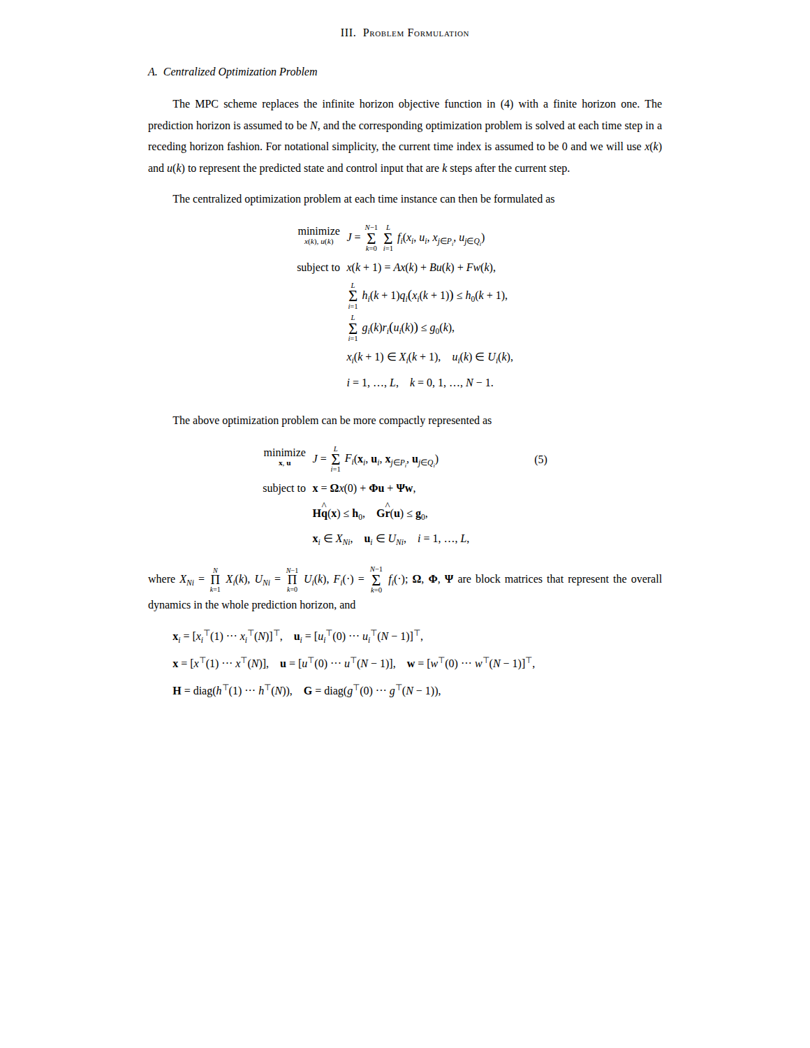III. Problem Formulation
A. Centralized Optimization Problem
The MPC scheme replaces the infinite horizon objective function in (4) with a finite horizon one. The prediction horizon is assumed to be N, and the corresponding optimization problem is solved at each time step in a receding horizon fashion. For notational simplicity, the current time index is assumed to be 0 and we will use x(k) and u(k) to represent the predicted state and control input that are k steps after the current step.
The centralized optimization problem at each time instance can then be formulated as
| minimize x ( k ), u ( k ) | J = N −1 Σ k =0 L Σ i =1 f i ( x i , u i , x j ∈ P i , u j ∈ Q i ) |
| subject to | x ( k + 1) = Ax ( k ) + Bu ( k ) + Fw ( k ), |
| | L Σ i =1 h i ( k + 1) q i ( x i ( k + 1) ) ≤ h 0 ( k + 1), |
| | L Σ i =1 g i ( k ) r i ( u i ( k ) ) ≤ g 0 ( k ), |
| | x i ( k + 1) ∈ X i ( k + 1), u i ( k ) ∈ U i ( k ), |
| | i = 1, …, L , k = 0, 1, …, N − 1. |
The above optimization problem can be more compactly represented as
| minimize x , u | J = L Σ i =1 F i ( x i , u i , x j ∈ P i , u j ∈ Q i ) | (5) |
| subject to | x = Ω x (0) + Φu + Ψw , | |
| | H q ( x ) ≤ h 0 , G r ( u ) ≤ g 0 , | |
| | x i ∈ X Ni , u i ∈ U Ni , i = 1, …, L , | |
where XNi = NΠk=1 Xi(k), UNi = N−1 Πk=0 Ui(k), Fi(·) = N−1 Σk=0 fi(·); Ω, Φ, Ψ are block matrices that represent the overall dynamics in the whole prediction horizon, and
xi = [xi⊤(1) ··· xi⊤(N)]⊤, ui = [ui⊤(0) ··· ui⊤(N − 1)]⊤,
x = [x⊤(1) ··· x⊤(N)], u = [u⊤(0) ··· u⊤(N − 1)], w = [w⊤(0) ··· w⊤(N − 1)]⊤,
H = diag(h⊤(1) ··· h⊤(N)), G = diag(g⊤(0) ··· g⊤(N − 1)),